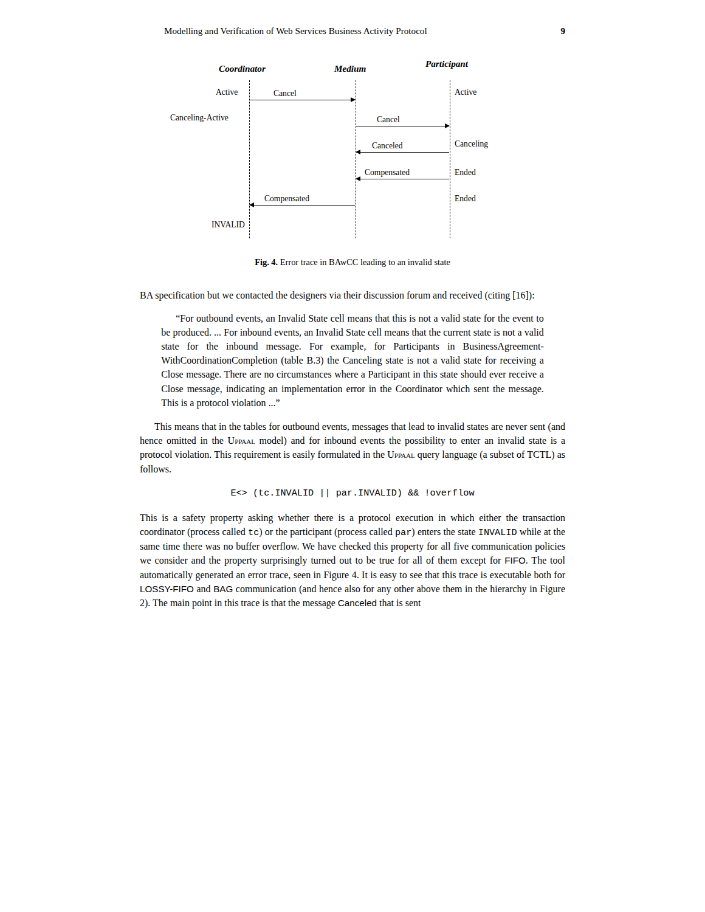Modelling and Verification of Web Services Business Activity Protocol 9
Coordinator Medium Participant Active Canceling-Active INVALID Active Canceling Ended Ended Cancel Cancel Canceled Compensated Compensated
Fig. 4. Error trace in BAwCC leading to an invalid state
BA specification but we contacted the designers via their discussion forum and received (citing [16]):
“For outbound events, an Invalid State cell means that this is not a valid state for the event to be produced. ... For inbound events, an Invalid State cell means that the current state is not a valid state for the inbound message. For example, for Participants in BusinessAgreement­WithCoordinationCompletion (table B.3) the Canceling state is not a valid state for receiving a Close message. There are no circumstances where a Participant in this state should ever receive a Close message, indicating an implementation error in the Coordinator which sent the message. This is a protocol violation ...”
This means that in the tables for outbound events, messages that lead to invalid states are never sent (and hence omitted in the Uppaal model) and for inbound events the possibility to enter an invalid state is a protocol violation. This requirement is easily formulated in the Uppaal query language (a subset of TCTL) as follows.
E<> (tc.INVALID || par.INVALID) && !overflow
This is a safety property asking whether there is a protocol execution in which either the transaction coordinator (process called tc) or the participant (process called par) enters the state INVALID while at the same time there was no buffer overflow. We have checked this property for all five communication policies we consider and the property surprisingly turned out to be true for all of them except for FIFO. The tool automatically generated an error trace, seen in Figure 4. It is easy to see that this trace is executable both for LOSSY-FIFO and BAG communication (and hence also for any other above them in the hierarchy in Figure 2). The main point in this trace is that the message Canceled that is sent